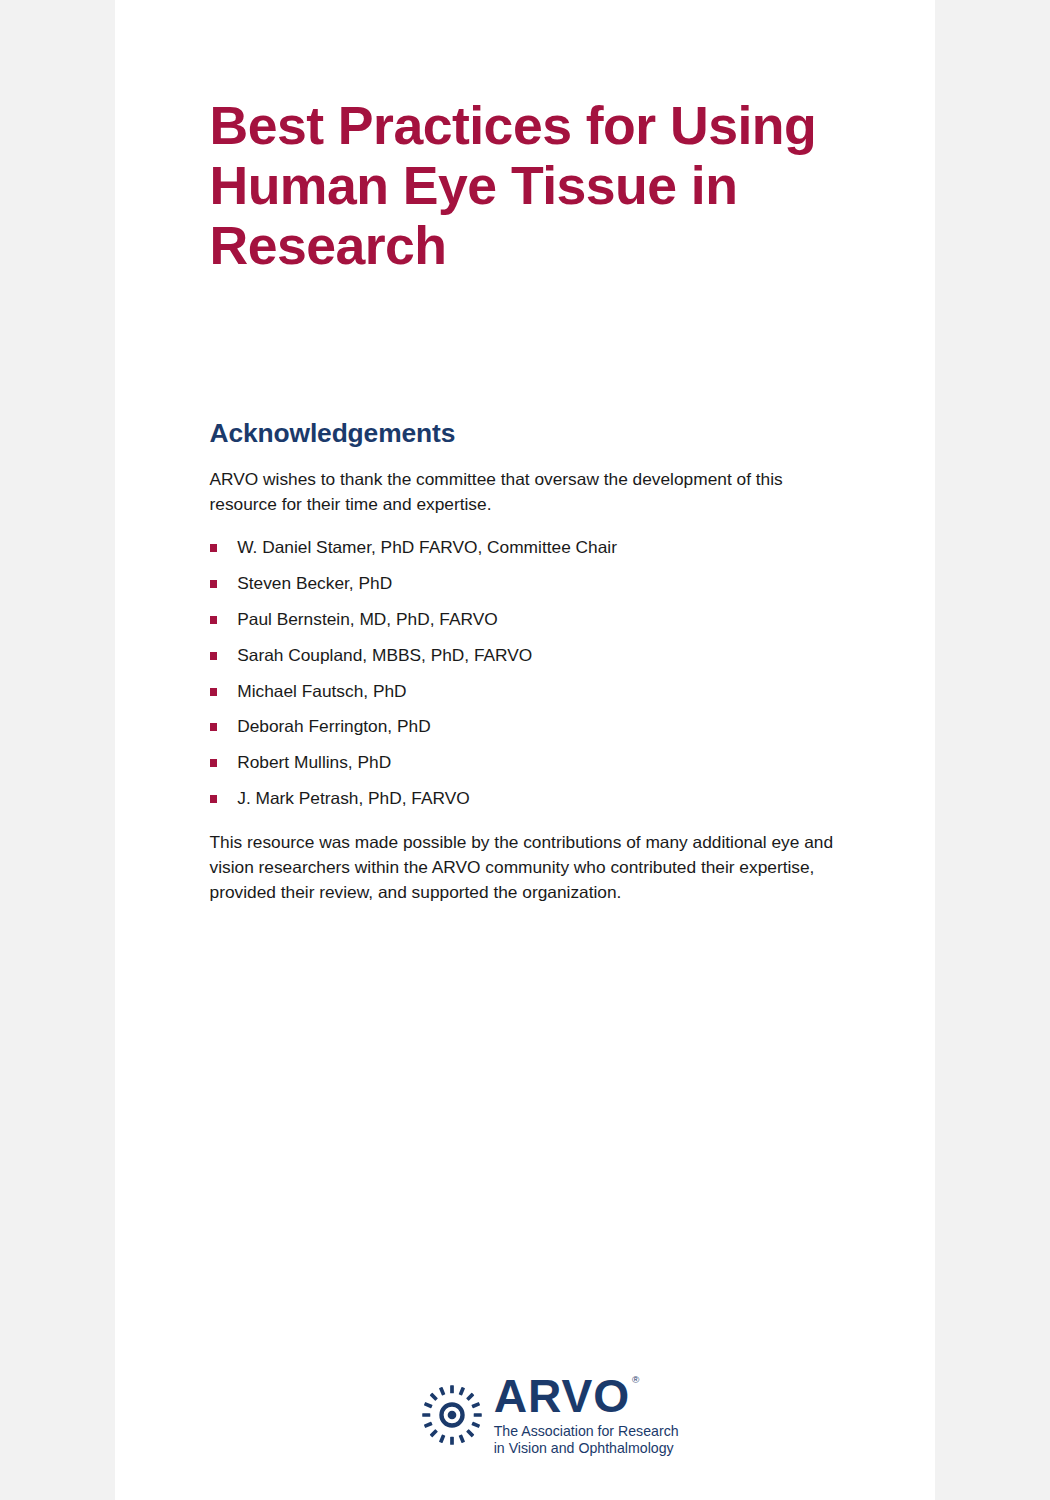Best Practices for Using Human Eye Tissue in Research
Acknowledgements
ARVO wishes to thank the committee that oversaw the development of this resource for their time and expertise.
W. Daniel Stamer, PhD FARVO, Committee Chair
Steven Becker, PhD
Paul Bernstein, MD, PhD, FARVO
Sarah Coupland, MBBS, PhD, FARVO
Michael Fautsch, PhD
Deborah Ferrington, PhD
Robert Mullins, PhD
J. Mark Petrash, PhD, FARVO
This resource was made possible by the contributions of many additional eye and vision researchers within the ARVO community who contributed their expertise, provided their review, and supported the organization.
ARVO®
The Association for Research
in Vision and Ophthalmology